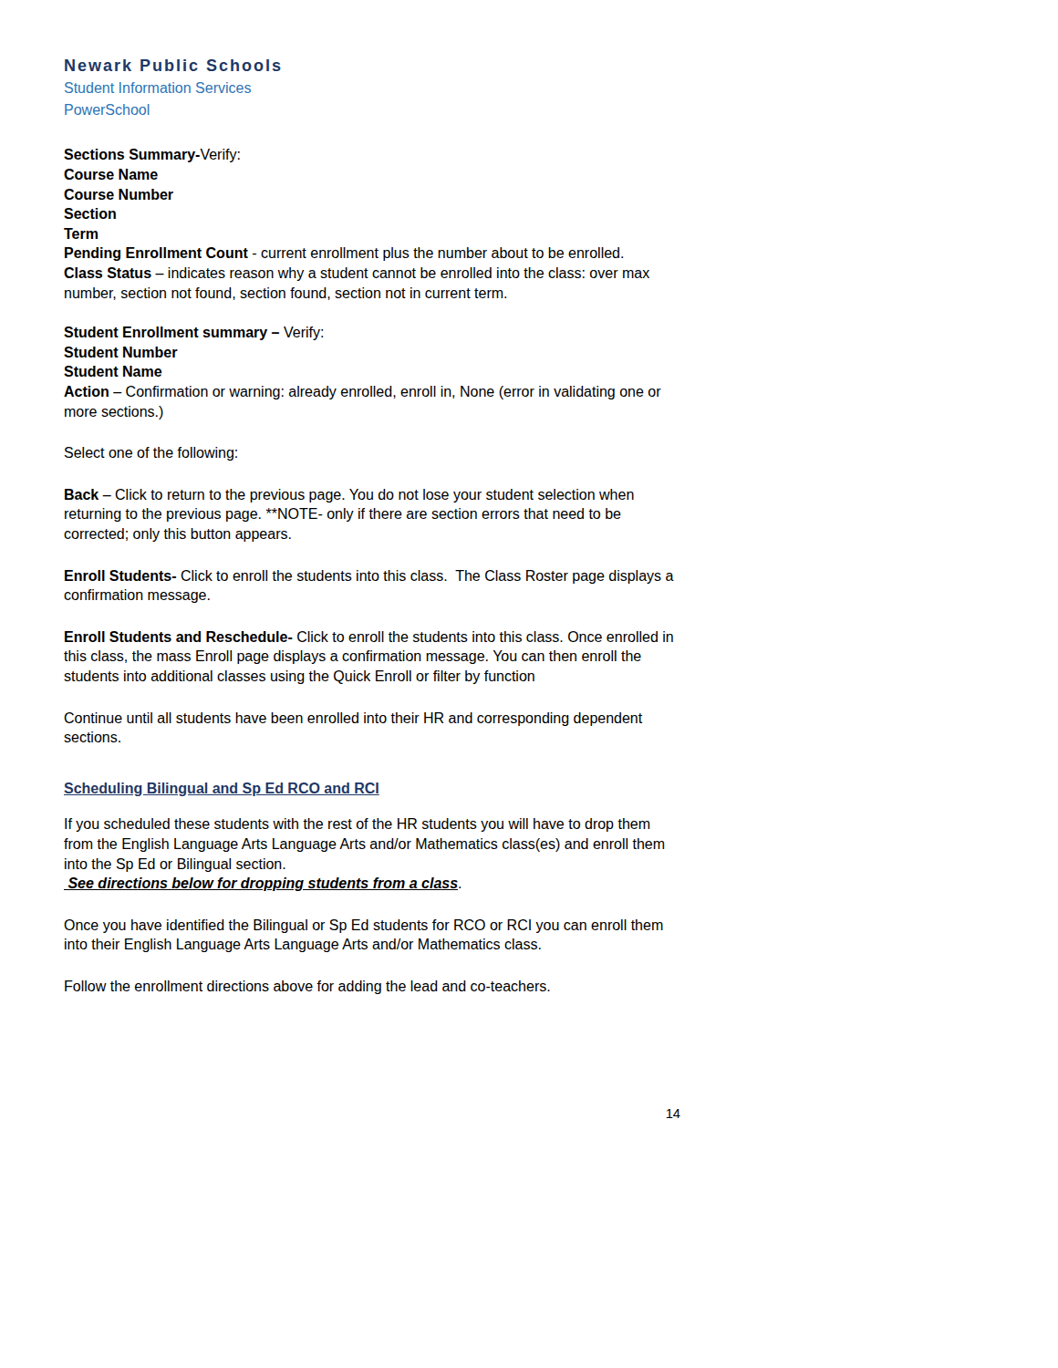Newark Public Schools
Student Information Services
PowerSchool
Sections Summary-Verify:
Course Name
Course Number
Section
Term
Pending Enrollment Count - current enrollment plus the number about to be enrolled.
Class Status – indicates reason why a student cannot be enrolled into the class: over max number, section not found, section found, section not in current term.
Student Enrollment summary – Verify:
Student Number
Student Name
Action – Confirmation or warning: already enrolled, enroll in, None (error in validating one or more sections.)
Select one of the following:
Back – Click to return to the previous page. You do not lose your student selection when returning to the previous page. **NOTE- only if there are section errors that need to be corrected; only this button appears.
Enroll Students- Click to enroll the students into this class. The Class Roster page displays a confirmation message.
Enroll Students and Reschedule- Click to enroll the students into this class. Once enrolled in this class, the mass Enroll page displays a confirmation message. You can then enroll the students into additional classes using the Quick Enroll or filter by function
Continue until all students have been enrolled into their HR and corresponding dependent sections.
Scheduling Bilingual and Sp Ed RCO and RCI
If you scheduled these students with the rest of the HR students you will have to drop them from the English Language Arts Language Arts and/or Mathematics class(es) and enroll them into the Sp Ed or Bilingual section.
See directions below for dropping students from a class.
Once you have identified the Bilingual or Sp Ed students for RCO or RCI you can enroll them into their English Language Arts Language Arts and/or Mathematics class.
Follow the enrollment directions above for adding the lead and co-teachers.
14